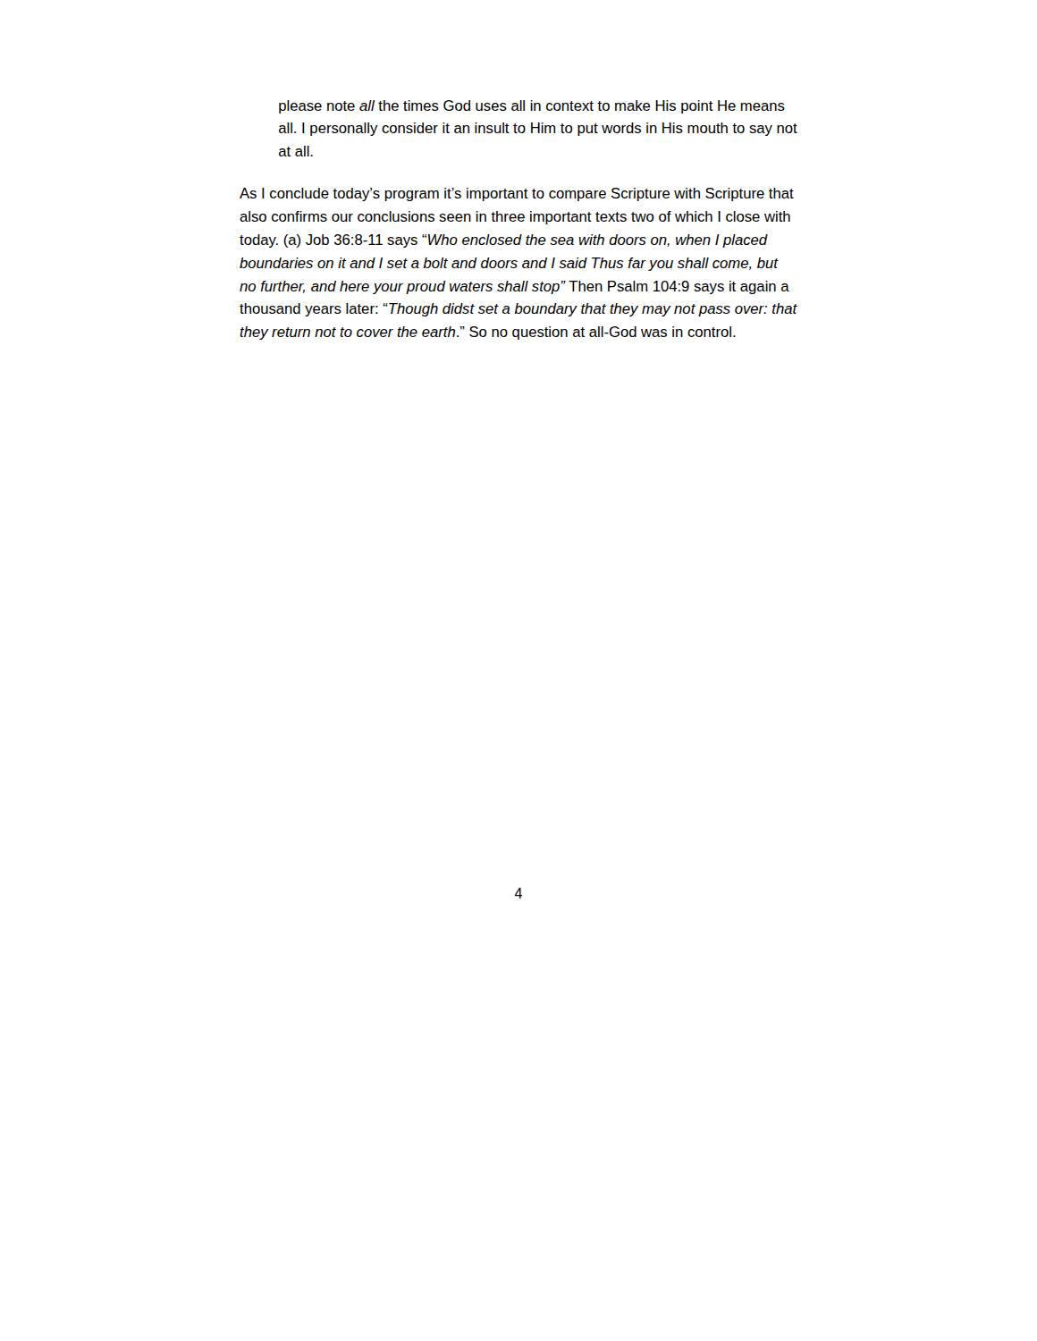please note all the times God uses all in context to make His point He means all. I personally consider it an insult to Him to put words in His mouth to say not at all.
As I conclude today’s program it’s important to compare Scripture with Scripture that also confirms our conclusions seen in three important texts two of which I close with today. (a) Job 36:8-11 says “Who enclosed the sea with doors on, when I placed boundaries on it and I set a bolt and doors and I said Thus far you shall come, but no further, and here your proud waters shall stop” Then Psalm 104:9 says it again a thousand years later: “Though didst set a boundary that they may not pass over: that they return not to cover the earth.” So no question at all-God was in control.
4